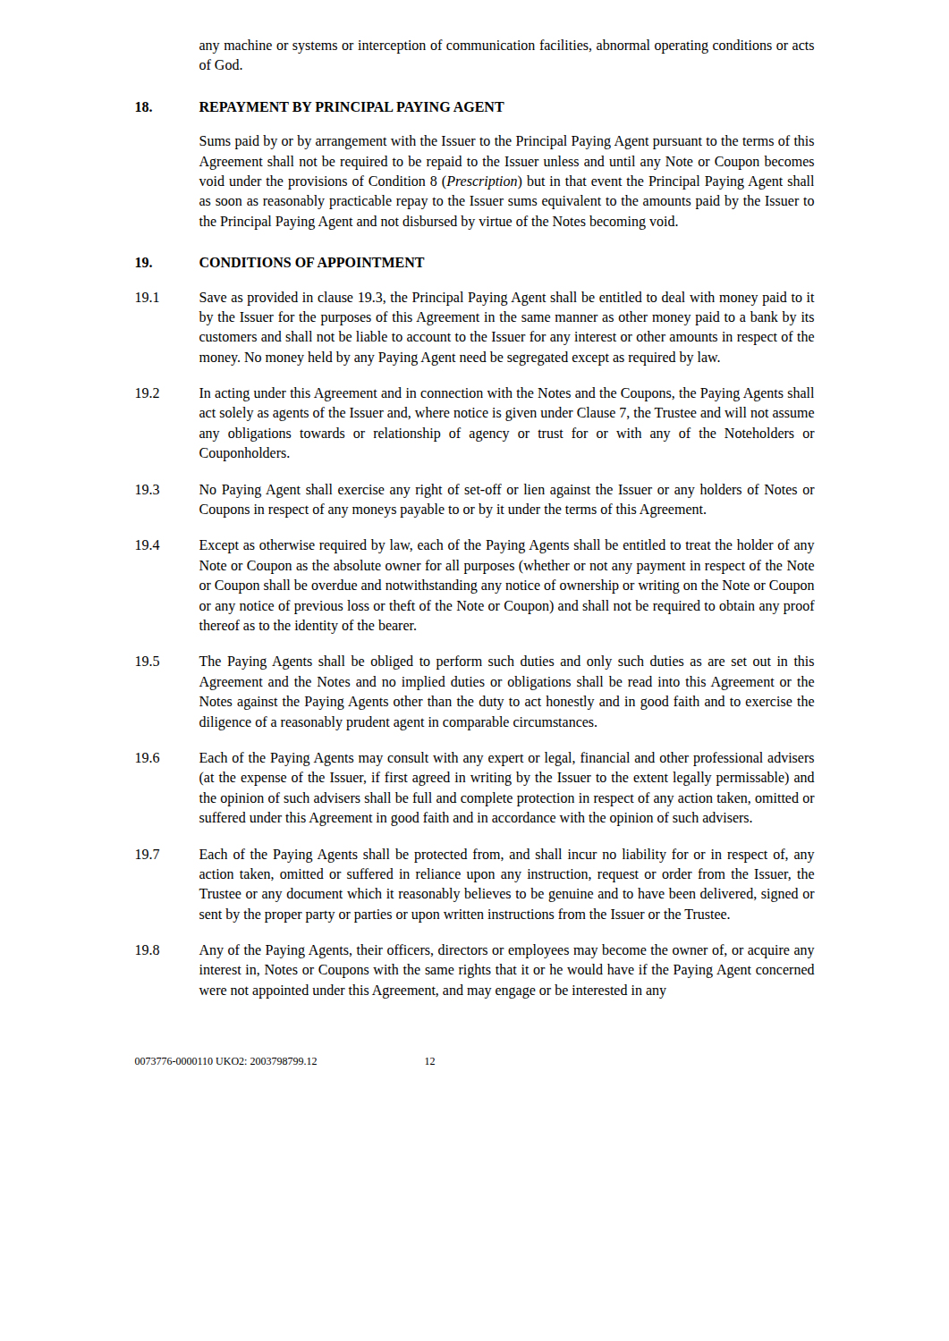any machine or systems or interception of communication facilities, abnormal operating conditions or acts of God.
18. REPAYMENT BY PRINCIPAL PAYING AGENT
Sums paid by or by arrangement with the Issuer to the Principal Paying Agent pursuant to the terms of this Agreement shall not be required to be repaid to the Issuer unless and until any Note or Coupon becomes void under the provisions of Condition 8 (Prescription) but in that event the Principal Paying Agent shall as soon as reasonably practicable repay to the Issuer sums equivalent to the amounts paid by the Issuer to the Principal Paying Agent and not disbursed by virtue of the Notes becoming void.
19. CONDITIONS OF APPOINTMENT
19.1
Save as provided in clause 19.3, the Principal Paying Agent shall be entitled to deal with money paid to it by the Issuer for the purposes of this Agreement in the same manner as other money paid to a bank by its customers and shall not be liable to account to the Issuer for any interest or other amounts in respect of the money. No money held by any Paying Agent need be segregated except as required by law.
19.2
In acting under this Agreement and in connection with the Notes and the Coupons, the Paying Agents shall act solely as agents of the Issuer and, where notice is given under Clause 7, the Trustee and will not assume any obligations towards or relationship of agency or trust for or with any of the Noteholders or Couponholders.
19.3
No Paying Agent shall exercise any right of set-off or lien against the Issuer or any holders of Notes or Coupons in respect of any moneys payable to or by it under the terms of this Agreement.
19.4
Except as otherwise required by law, each of the Paying Agents shall be entitled to treat the holder of any Note or Coupon as the absolute owner for all purposes (whether or not any payment in respect of the Note or Coupon shall be overdue and notwithstanding any notice of ownership or writing on the Note or Coupon or any notice of previous loss or theft of the Note or Coupon) and shall not be required to obtain any proof thereof as to the identity of the bearer.
19.5
The Paying Agents shall be obliged to perform such duties and only such duties as are set out in this Agreement and the Notes and no implied duties or obligations shall be read into this Agreement or the Notes against the Paying Agents other than the duty to act honestly and in good faith and to exercise the diligence of a reasonably prudent agent in comparable circumstances.
19.6
Each of the Paying Agents may consult with any expert or legal, financial and other professional advisers (at the expense of the Issuer, if first agreed in writing by the Issuer to the extent legally permissable) and the opinion of such advisers shall be full and complete protection in respect of any action taken, omitted or suffered under this Agreement in good faith and in accordance with the opinion of such advisers.
19.7
Each of the Paying Agents shall be protected from, and shall incur no liability for or in respect of, any action taken, omitted or suffered in reliance upon any instruction, request or order from the Issuer, the Trustee or any document which it reasonably believes to be genuine and to have been delivered, signed or sent by the proper party or parties or upon written instructions from the Issuer or the Trustee.
19.8
Any of the Paying Agents, their officers, directors or employees may become the owner of, or acquire any interest in, Notes or Coupons with the same rights that it or he would have if the Paying Agent concerned were not appointed under this Agreement, and may engage or be interested in any
0073776-0000110 UKO2: 2003798799.12 12